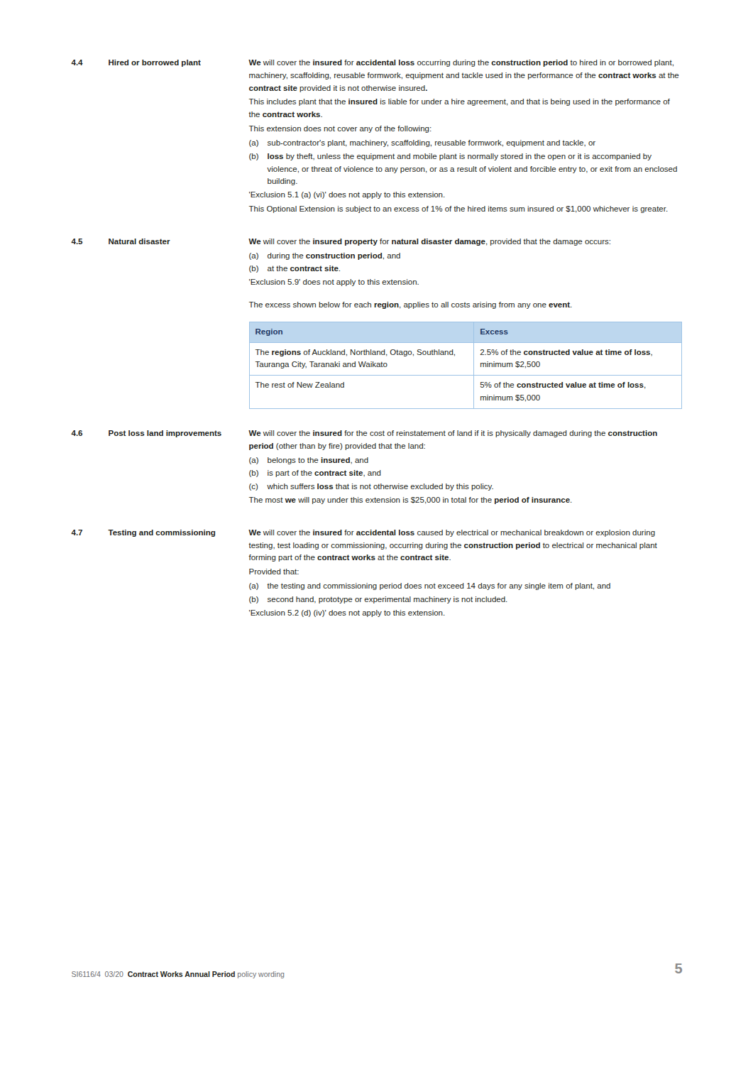4.4 Hired or borrowed plant
We will cover the insured for accidental loss occurring during the construction period to hired in or borrowed plant, machinery, scaffolding, reusable formwork, equipment and tackle used in the performance of the contract works at the contract site provided it is not otherwise insured.
This includes plant that the insured is liable for under a hire agreement, and that is being used in the performance of the contract works.
This extension does not cover any of the following:
(a) sub-contractor's plant, machinery, scaffolding, reusable formwork, equipment and tackle, or
(b) loss by theft, unless the equipment and mobile plant is normally stored in the open or it is accompanied by violence, or threat of violence to any person, or as a result of violent and forcible entry to, or exit from an enclosed building.
'Exclusion 5.1 (a) (vi)' does not apply to this extension.
This Optional Extension is subject to an excess of 1% of the hired items sum insured or $1,000 whichever is greater.
4.5 Natural disaster
We will cover the insured property for natural disaster damage, provided that the damage occurs:
(a) during the construction period, and
(b) at the contract site.
'Exclusion 5.9' does not apply to this extension.
The excess shown below for each region, applies to all costs arising from any one event.
| Region | Excess |
| --- | --- |
| The regions of Auckland, Northland, Otago, Southland, Tauranga City, Taranaki and Waikato | 2.5% of the constructed value at time of loss , minimum $2,500 |
| The rest of New Zealand | 5% of the constructed value at time of loss , minimum $5,000 |
4.6 Post loss land improvements
We will cover the insured for the cost of reinstatement of land if it is physically damaged during the construction period (other than by fire) provided that the land:
(a) belongs to the insured, and
(b) is part of the contract site, and
(c) which suffers loss that is not otherwise excluded by this policy.
The most we will pay under this extension is $25,000 in total for the period of insurance.
4.7 Testing and commissioning
We will cover the insured for accidental loss caused by electrical or mechanical breakdown or explosion during testing, test loading or commissioning, occurring during the construction period to electrical or mechanical plant forming part of the contract works at the contract site.
Provided that:
(a) the testing and commissioning period does not exceed 14 days for any single item of plant, and
(b) second hand, prototype or experimental machinery is not included.
'Exclusion 5.2 (d) (iv)' does not apply to this extension.
SI6116/4 03/20 Contract Works Annual Period policy wording
5